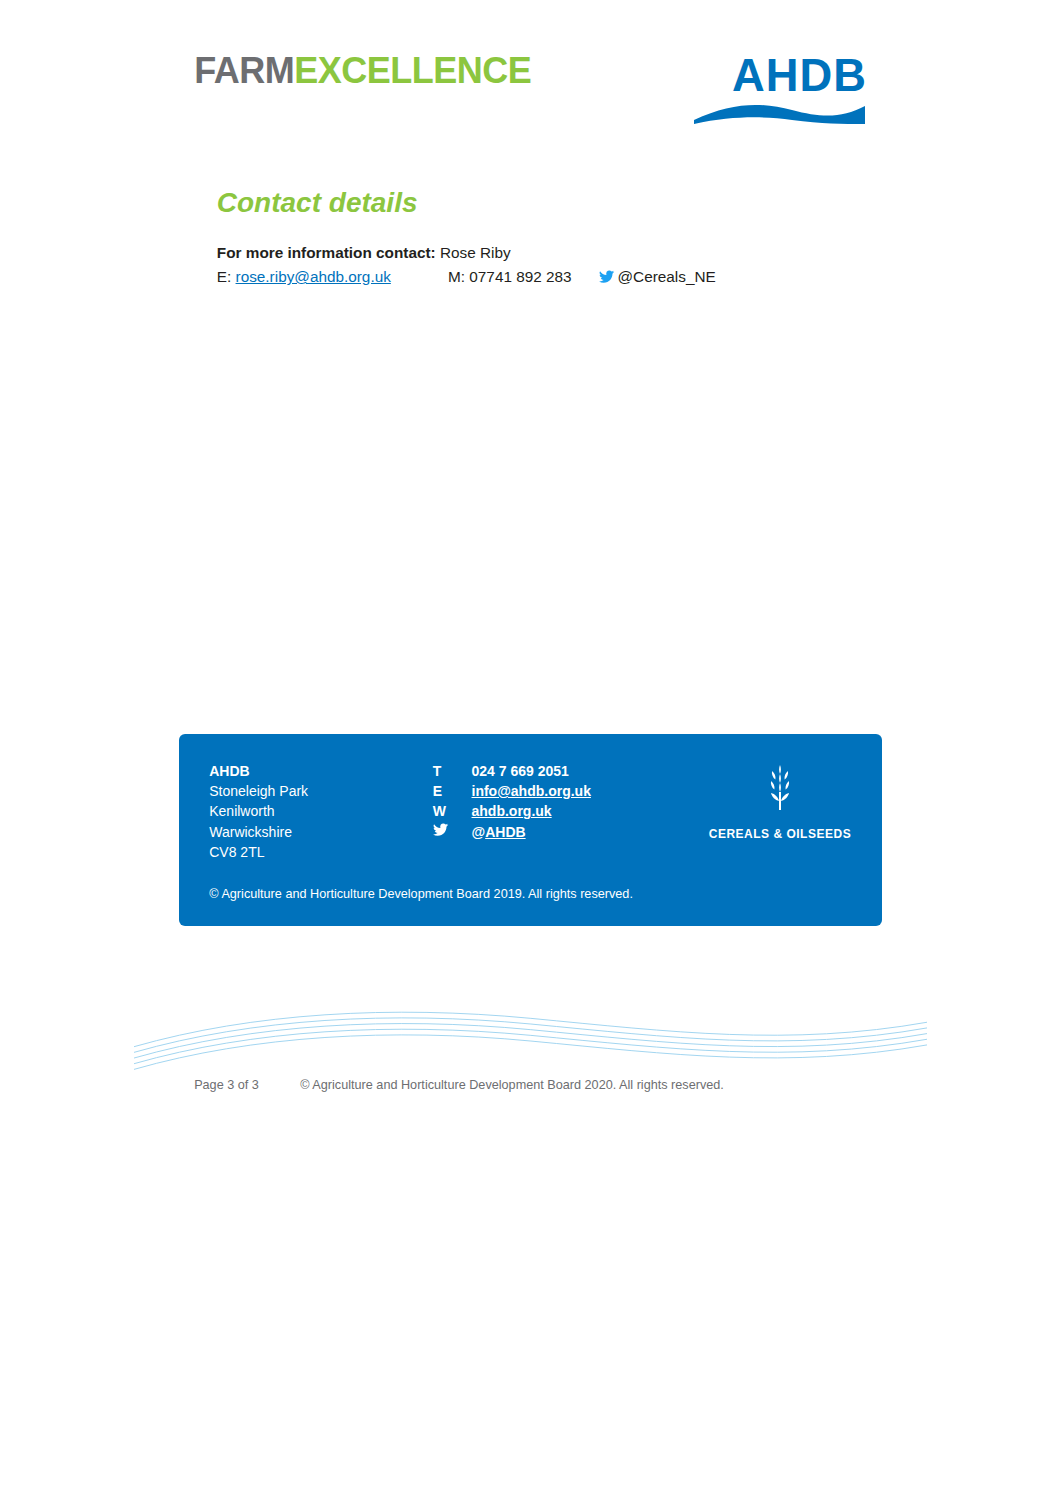FARM EXCELLENCE
AHDB
Contact details
For more information contact: Rose Riby
E: rose.riby@ahdb.org.uk M: 07741 892 283 @Cereals_NE
AHDB Stoneleigh Park
Kenilworth
Warwickshire
CV8 2TL
| T | 024 7 669 2051 |
| E | info@ahdb.org.uk |
| W | ahdb.org.uk |
| | @ AHDB |
CEREALS & OILSEEDS
© Agriculture and Horticulture Development Board 2019. All rights reserved.
Page 3 of 3 © Agriculture and Horticulture Development Board 2020. All rights reserved.